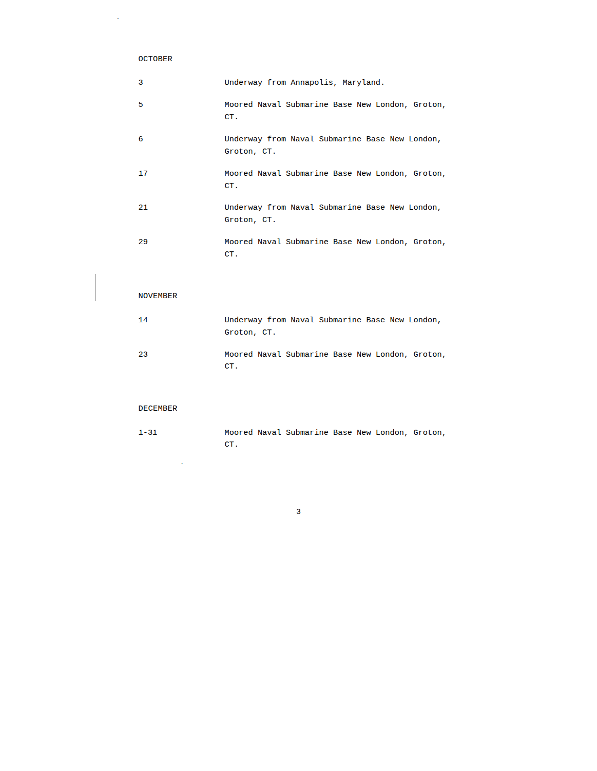.
OCTOBER
| 3 | Underway from Annapolis, Maryland. |
| 5 | Moored Naval Submarine Base New London, Groton, CT. |
| 6 | Underway from Naval Submarine Base New London, Groton, CT. |
| 17 | Moored Naval Submarine Base New London, Groton, CT. |
| 21 | Underway from Naval Submarine Base New London, Groton, CT. |
| 29 | Moored Naval Submarine Base New London, Groton, CT. |
NOVEMBER
| 14 | Underway from Naval Submarine Base New London, Groton, CT. |
| 23 | Moored Naval Submarine Base New London, Groton, CT. |
DECEMBER
| 1-31 | Moored Naval Submarine Base New London, Groton, CT. |
.
3